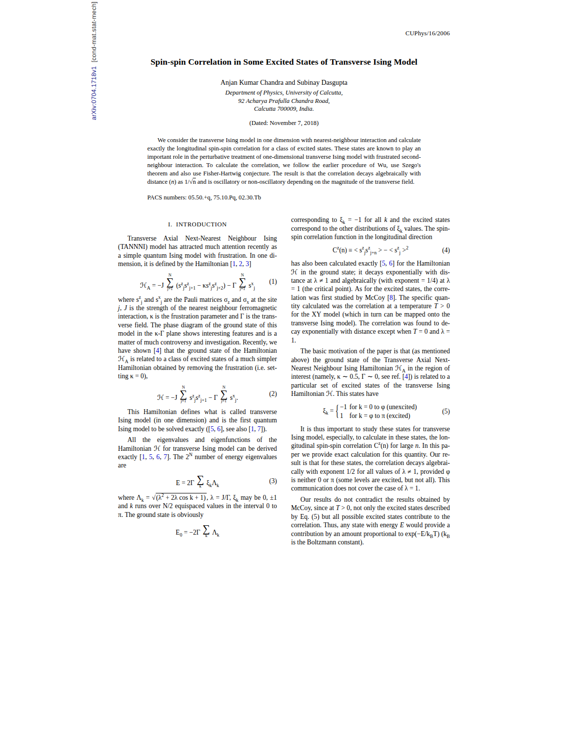arXiv:0704.1718v1 [cond-mat.stat-mech] 13 Apr 2007
CUPhys/16/2006
Spin-spin Correlation in Some Excited States of Transverse Ising Model
Anjan Kumar Chandra and Subinay Dasgupta
Department of Physics, University of Calcutta,
92 Acharya Prafulla Chandra Road,
Calcutta 700009, India.
(Dated: November 7, 2018)
We consider the transverse Ising model in one dimension with nearest-neighbour interaction and calculate exactly the longitudinal spin-spin correlation for a class of excited states. These states are known to play an important role in the perturbative treatment of one-dimensional transverse Ising model with frustrated second-neighbour interaction. To calculate the correlation, we follow the earlier procedure of Wu, use Szego's theorem and also use Fisher-Hartwig conjecture. The result is that the correlation decays algebraically with distance (n) as 1/√n and is oscillatory or non-oscillatory depending on the magnitude of the transverse field.
PACS numbers: 05.50.+q, 75.10.Pq, 02.30.Tb
I. Introduction
Transverse Axial Next-Nearest Neighbour Ising (TANNNI) model has attracted much attention recently as a simple quantum Ising model with frustration. In one dimension, it is defined by the Hamiltonian [1, 2, 3]
ℋA = −J N∑j=1 (szjszj+1 − κszjszj+2) − Γ N∑j=1 sxj (1)
where szj and sxj are the Pauli matrices σz and σx at the site j, J is the strength of the nearest neighbour ferromagnetic interaction, κ is the frustration parameter and Γ is the transverse field. The phase diagram of the ground state of this model in the κ-Γ plane shows interesting features and is a matter of much controversy and investigation. Recently, we have shown [4] that the ground state of the Hamiltonian ℋA is related to a class of excited states of a much simpler Hamiltonian obtained by removing the frustration (i.e. setting κ = 0),
ℋ = −J N∑j=1 szjszj+1 − Γ N∑j=1 sxj. (2)
This Hamiltonian defines what is called transverse Ising model (in one dimension) and is the first quantum Ising model to be solved exactly ([5, 6], see also [1, 7]).
All the eigenvalues and eigenfunctions of the Hamiltonian ℋ for transverse Ising model can be derived exactly [1, 5, 6, 7]. The 2N number of energy eigenvalues are
E = 2Γ ∑k ξkΛk (3)
where Λk = √(λ2 + 2λ cos k + 1), λ = J/Γ, ξk may be 0, ±1 and k runs over N/2 equispaced values in the interval 0 to π. The ground state is obviously
E0 = −2Γ ∑k Λk
corresponding to ξk = −1 for all k and the excited states correspond to the other distributions of ξk values. The spin-spin correlation function in the longitudinal direction
Cz(n) ≡ < szjszj+n > − < szj >2 (4)
has also been calculated exactly [5, 6] for the Hamiltonian ℋ in the ground state; it decays exponentially with distance at λ ≠ 1 and algebraically (with exponent = 1/4) at λ = 1 (the critical point). As for the excited states, the correlation was first studied by McCoy [8]. The specific quantity calculated was the correlation at a temperature T > 0 for the XY model (which in turn can be mapped onto the transverse Ising model). The correlation was found to decay exponentially with distance except when T = 0 and λ = 1.
The basic motivation of the paper is that (as mentioned above) the ground state of the Transverse Axial Next-Nearest Neighbour Ising Hamiltonian ℋA in the region of interest (namely, κ ∼ 0.5, Γ ∼ 0, see ref. [4]) is related to a particular set of excited states of the transverse Ising Hamiltonian ℋ. This states have
ξk = {
| −1 | for k = 0 to φ (unexcited) |
| 1 | for k = φ to π (excited) |
(5)
It is thus important to study these states for transverse Ising model, especially, to calculate in these states, the longitudinal spin-spin correlation Cz(n) for large n. In this paper we provide exact calculation for this quantity. Our result is that for these states, the correlation decays algebraically with exponent 1/2 for all values of λ ≠ 1, provided φ is neither 0 or π (some levels are excited, but not all). This communication does not cover the case of λ = 1.
Our results do not contradict the results obtained by McCoy, since at T > 0, not only the excited states described by Eq. (5) but all possible excited states contribute to the correlation. Thus, any state with energy E would provide a contribution by an amount proportional to exp(−E/kBT) (kB is the Boltzmann constant).